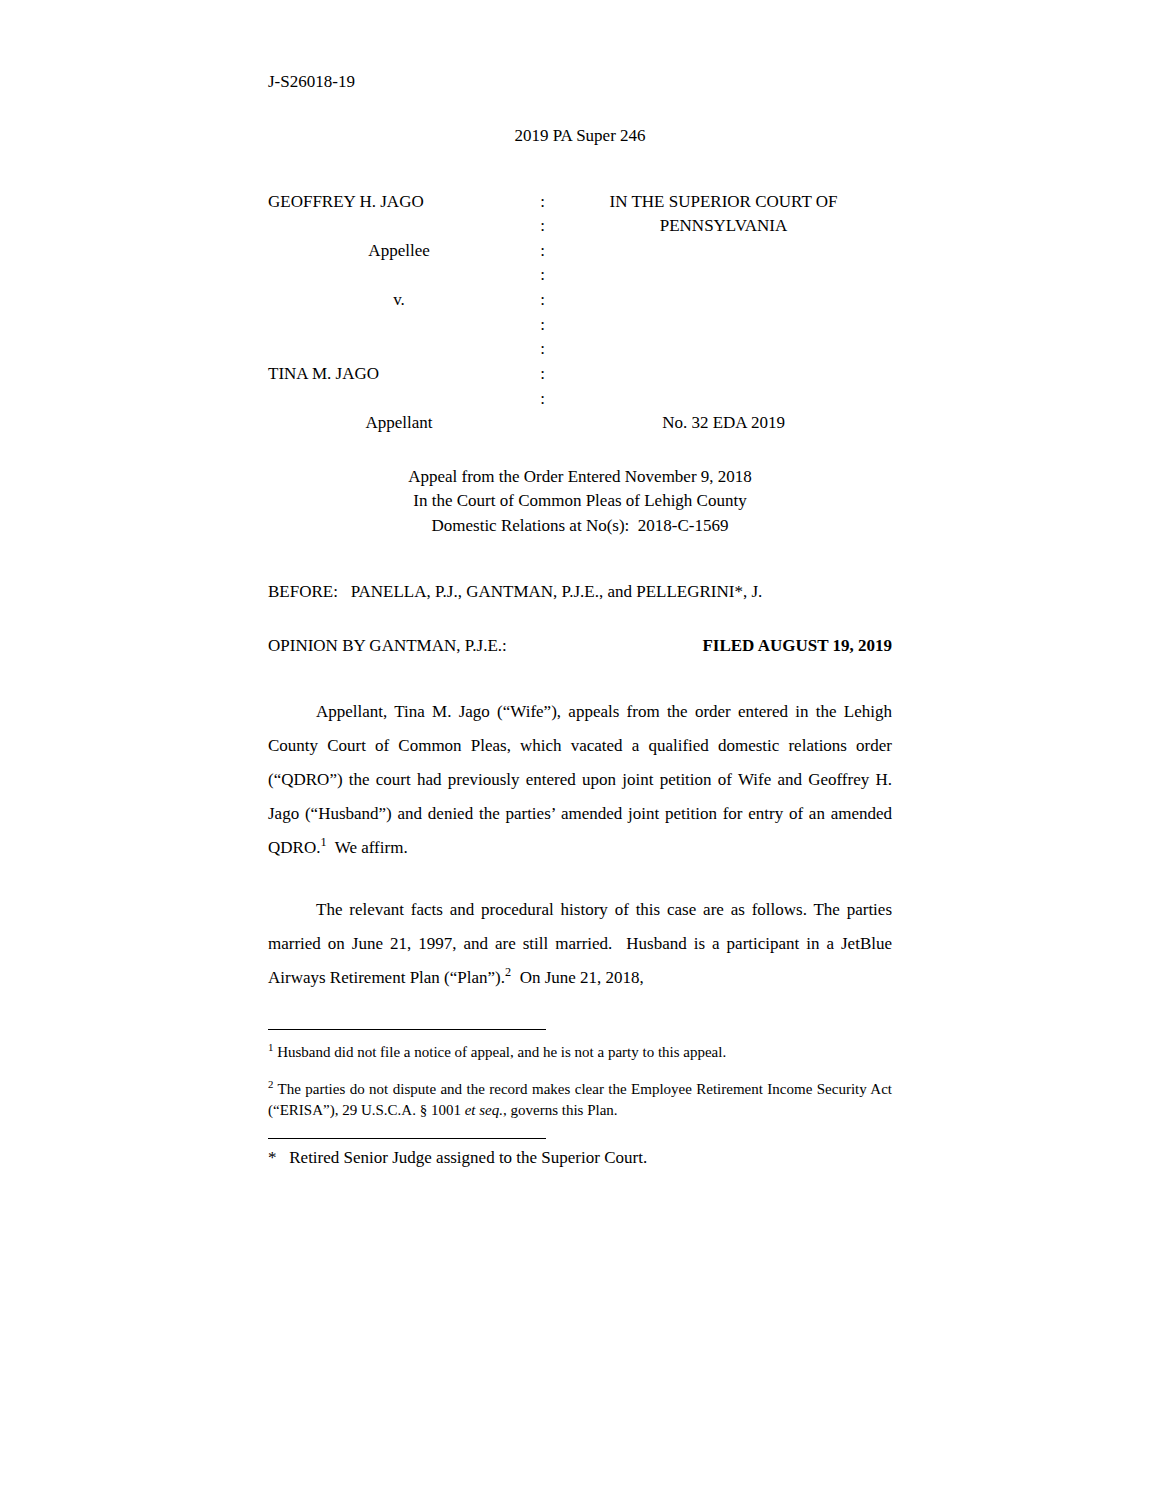J-S26018-19
2019 PA Super 246
| GEOFFREY H. JAGO | : | IN THE SUPERIOR COURT OF |
| | : | PENNSYLVANIA |
| Appellee | : | |
| | : | |
| v. | : | |
| | : | |
| | : | |
| TINA M. JAGO | : | |
| | : | |
| Appellant | | No. 32 EDA 2019 |
Appeal from the Order Entered November 9, 2018
In the Court of Common Pleas of Lehigh County
Domestic Relations at No(s): 2018-C-1569
BEFORE: PANELLA, P.J., GANTMAN, P.J.E., and PELLEGRINI*, J.
OPINION BY GANTMAN, P.J.E.: FILED AUGUST 19, 2019
Appellant, Tina M. Jago (“Wife”), appeals from the order entered in the Lehigh County Court of Common Pleas, which vacated a qualified domestic relations order (“QDRO”) the court had previously entered upon joint petition of Wife and Geoffrey H. Jago (“Husband”) and denied the parties’ amended joint petition for entry of an amended QDRO.1 We affirm.
The relevant facts and procedural history of this case are as follows. The parties married on June 21, 1997, and are still married. Husband is a participant in a JetBlue Airways Retirement Plan (“Plan”).2 On June 21, 2018,
1 Husband did not file a notice of appeal, and he is not a party to this appeal.
2 The parties do not dispute and the record makes clear the Employee Retirement Income Security Act (“ERISA”), 29 U.S.C.A. § 1001 et seq., governs this Plan.
* Retired Senior Judge assigned to the Superior Court.